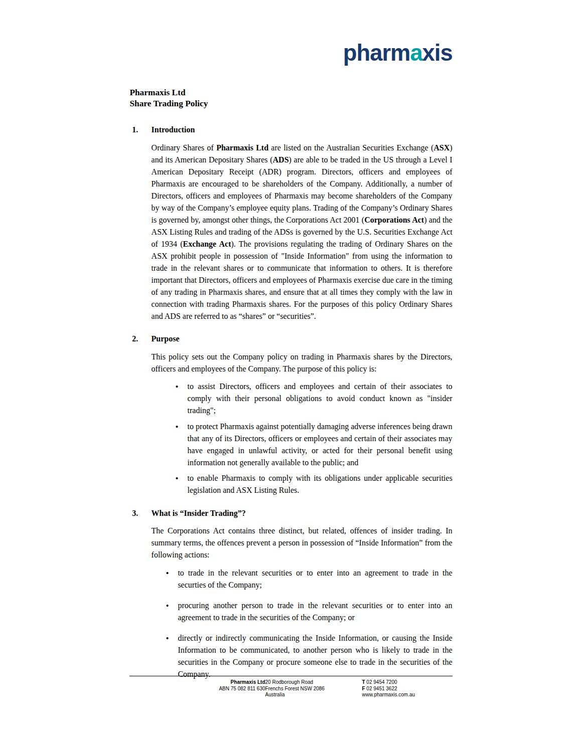pharmaxis
Pharmaxis Ltd
Share Trading Policy
Introduction
Ordinary Shares of Pharmaxis Ltd are listed on the Australian Securities Exchange (ASX) and its American Depositary Shares (ADS) are able to be traded in the US through a Level I American Depositary Receipt (ADR) program. Directors, officers and employees of Pharmaxis are encouraged to be shareholders of the Company. Additionally, a number of Directors, officers and employees of Pharmaxis may become shareholders of the Company by way of the Company’s employee equity plans. Trading of the Company’s Ordinary Shares is governed by, amongst other things, the Corporations Act 2001 (Corporations Act) and the ASX Listing Rules and trading of the ADSs is governed by the U.S. Securities Exchange Act of 1934 (Exchange Act). The provisions regulating the trading of Ordinary Shares on the ASX prohibit people in possession of "Inside Information" from using the information to trade in the relevant shares or to communicate that information to others. It is therefore important that Directors, officers and employees of Pharmaxis exercise due care in the timing of any trading in Pharmaxis shares, and ensure that at all times they comply with the law in connection with trading Pharmaxis shares. For the purposes of this policy Ordinary Shares and ADS are referred to as “shares” or “securities”.
Purpose
This policy sets out the Company policy on trading in Pharmaxis shares by the Directors, officers and employees of the Company. The purpose of this policy is:
to assist Directors, officers and employees and certain of their associates to comply with their personal obligations to avoid conduct known as "insider trading";
to protect Pharmaxis against potentially damaging adverse inferences being drawn that any of its Directors, officers or employees and certain of their associates may have engaged in unlawful activity, or acted for their personal benefit using information not generally available to the public; and
to enable Pharmaxis to comply with its obligations under applicable securities legislation and ASX Listing Rules.
What is “Insider Trading”?
The Corporations Act contains three distinct, but related, offences of insider trading. In summary terms, the offences prevent a person in possession of “Inside Information” from the following actions:
to trade in the relevant securities or to enter into an agreement to trade in the securties of the Company;
procuring another person to trade in the relevant securities or to enter into an agreement to trade in the securities of the Company; or
directly or indirectly communicating the Inside Information, or causing the Inside Information to be communicated, to another person who is likely to trade in the securities in the Company or procure someone else to trade in the securities of the Company.
| Pharmaxis Ltd ABN 75 082 811 630 | 20 Rodborough Road Frenchs Forest NSW 2086 Australia | T 02 9454 7200 F 02 9451 3622 www.pharmaxis.com.au |